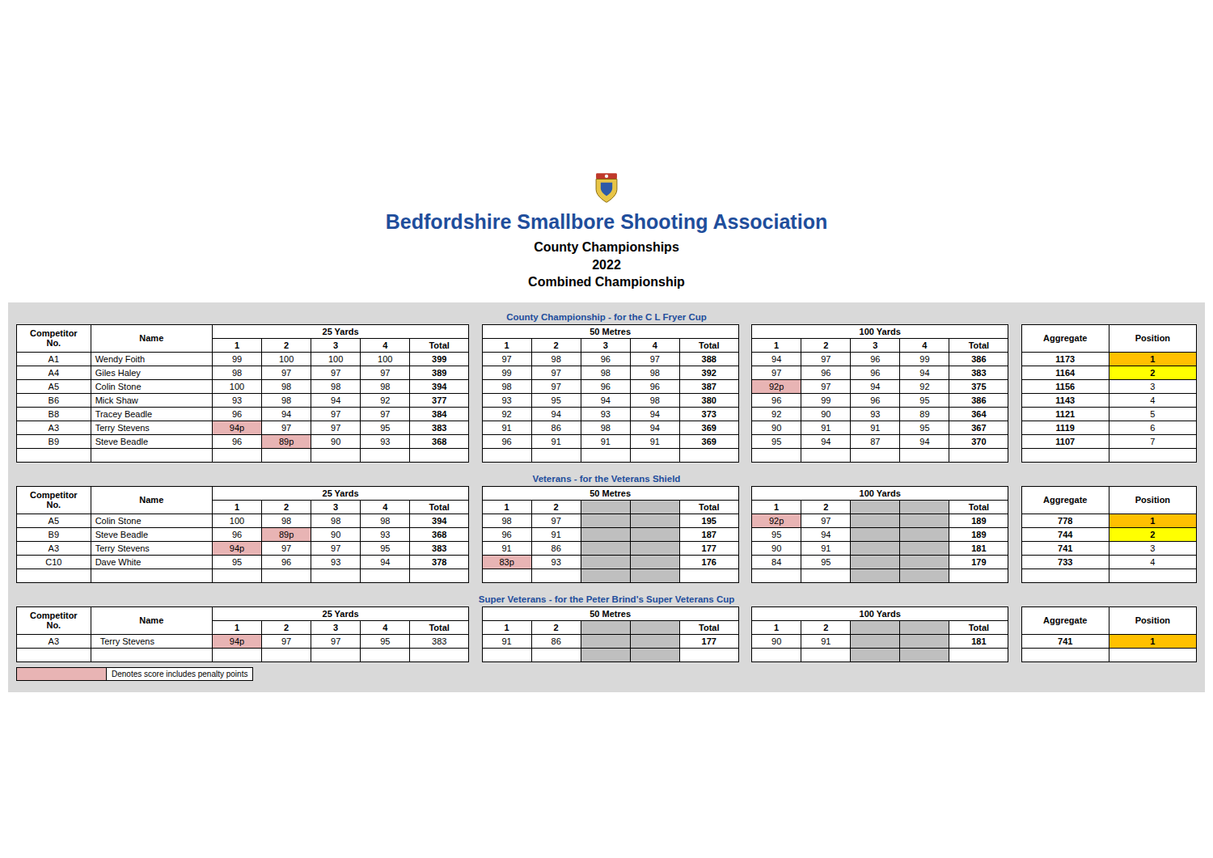Bedfordshire Smallbore Shooting Association
County Championships
2022
Combined Championship
County Championship - for the C L Fryer Cup
| Competitor No. | Name | 25 Yards | | 50 Metres | | 100 Yards | | Aggregate | Position |
| --- | --- | --- | --- | --- | --- | --- | --- | --- | --- |
| 1 | 2 | 3 | 4 | Total | 1 | 2 | 3 | 4 | Total | 1 | 2 | 3 | 4 | Total |
| A1 | Wendy Foith | 99 | 100 | 100 | 100 | 399 | | 97 | 98 | 96 | 97 | 388 | | 94 | 97 | 96 | 99 | 386 | | 1173 | 1 |
| A4 | Giles Haley | 98 | 97 | 97 | 97 | 389 | | 99 | 97 | 98 | 98 | 392 | | 97 | 96 | 96 | 94 | 383 | | 1164 | 2 |
| A5 | Colin Stone | 100 | 98 | 98 | 98 | 394 | | 98 | 97 | 96 | 96 | 387 | | 92p | 97 | 94 | 92 | 375 | | 1156 | 3 |
| B6 | Mick Shaw | 93 | 98 | 94 | 92 | 377 | | 93 | 95 | 94 | 98 | 380 | | 96 | 99 | 96 | 95 | 386 | | 1143 | 4 |
| B8 | Tracey Beadle | 96 | 94 | 97 | 97 | 384 | | 92 | 94 | 93 | 94 | 373 | | 92 | 90 | 93 | 89 | 364 | | 1121 | 5 |
| A3 | Terry Stevens | 94p | 97 | 97 | 95 | 383 | | 91 | 86 | 98 | 94 | 369 | | 90 | 91 | 91 | 95 | 367 | | 1119 | 6 |
| B9 | Steve Beadle | 96 | 89p | 90 | 93 | 368 | | 96 | 91 | 91 | 91 | 369 | | 95 | 94 | 87 | 94 | 370 | | 1107 | 7 |
Veterans - for the Veterans Shield
| Competitor No. | Name | 25 Yards | | 50 Metres | | 100 Yards | | Aggregate | Position |
| --- | --- | --- | --- | --- | --- | --- | --- | --- | --- |
| 1 | 2 | 3 | 4 | Total | 1 | 2 | | | Total | 1 | 2 | | | Total |
| A5 | Colin Stone | 100 | 98 | 98 | 98 | 394 | | 98 | 97 | | | 195 | | 92p | 97 | | | 189 | | 778 | 1 |
| B9 | Steve Beadle | 96 | 89p | 90 | 93 | 368 | | 96 | 91 | | | 187 | | 95 | 94 | | | 189 | | 744 | 2 |
| A3 | Terry Stevens | 94p | 97 | 97 | 95 | 383 | | 91 | 86 | | | 177 | | 90 | 91 | | | 181 | | 741 | 3 |
| C10 | Dave White | 95 | 96 | 93 | 94 | 378 | | 83p | 93 | | | 176 | | 84 | 95 | | | 179 | | 733 | 4 |
Super Veterans - for the Peter Brind's Super Veterans Cup
| Competitor No. | Name | 25 Yards | | 50 Metres | | 100 Yards | | Aggregate | Position |
| --- | --- | --- | --- | --- | --- | --- | --- | --- | --- |
| 1 | 2 | 3 | 4 | Total | 1 | 2 | | | Total | 1 | 2 | | | Total |
| A3 | Terry Stevens | 94p | 97 | 97 | 95 | 383 | | 91 | 86 | | | 177 | | 90 | 91 | | | 181 | | 741 | 1 |
Denotes score includes penalty points